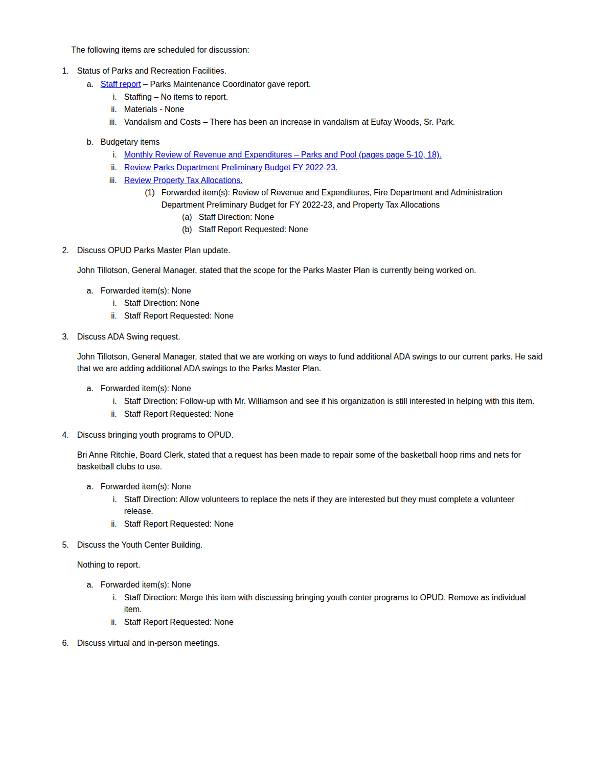The following items are scheduled for discussion:
Status of Parks and Recreation Facilities.
Staff report – Parks Maintenance Coordinator gave report.
Staffing – No items to report.
Materials - None
Vandalism and Costs – There has been an increase in vandalism at Eufay Woods, Sr. Park.
Budgetary items
Monthly Review of Revenue and Expenditures – Parks and Pool (pages page 5-10, 18).
Review Parks Department Preliminary Budget FY 2022-23.
Review Property Tax Allocations.
Forwarded item(s): Review of Revenue and Expenditures, Fire Department and Administration Department Preliminary Budget for FY 2022-23, and Property Tax Allocations
Staff Direction: None
Staff Report Requested: None
Discuss OPUD Parks Master Plan update.
John Tillotson, General Manager, stated that the scope for the Parks Master Plan is currently being worked on.
Forwarded item(s): None
Staff Direction: None
Staff Report Requested: None
Discuss ADA Swing request.
John Tillotson, General Manager, stated that we are working on ways to fund additional ADA swings to our current parks. He said that we are adding additional ADA swings to the Parks Master Plan.
Forwarded item(s): None
Staff Direction: Follow-up with Mr. Williamson and see if his organization is still interested in helping with this item.
Staff Report Requested: None
Discuss bringing youth programs to OPUD.
Bri Anne Ritchie, Board Clerk, stated that a request has been made to repair some of the basketball hoop rims and nets for basketball clubs to use.
Forwarded item(s): None
Staff Direction: Allow volunteers to replace the nets if they are interested but they must complete a volunteer release.
Staff Report Requested: None
Discuss the Youth Center Building.
Nothing to report.
Forwarded item(s): None
Staff Direction: Merge this item with discussing bringing youth center programs to OPUD. Remove as individual item.
Staff Report Requested: None
Discuss virtual and in-person meetings.